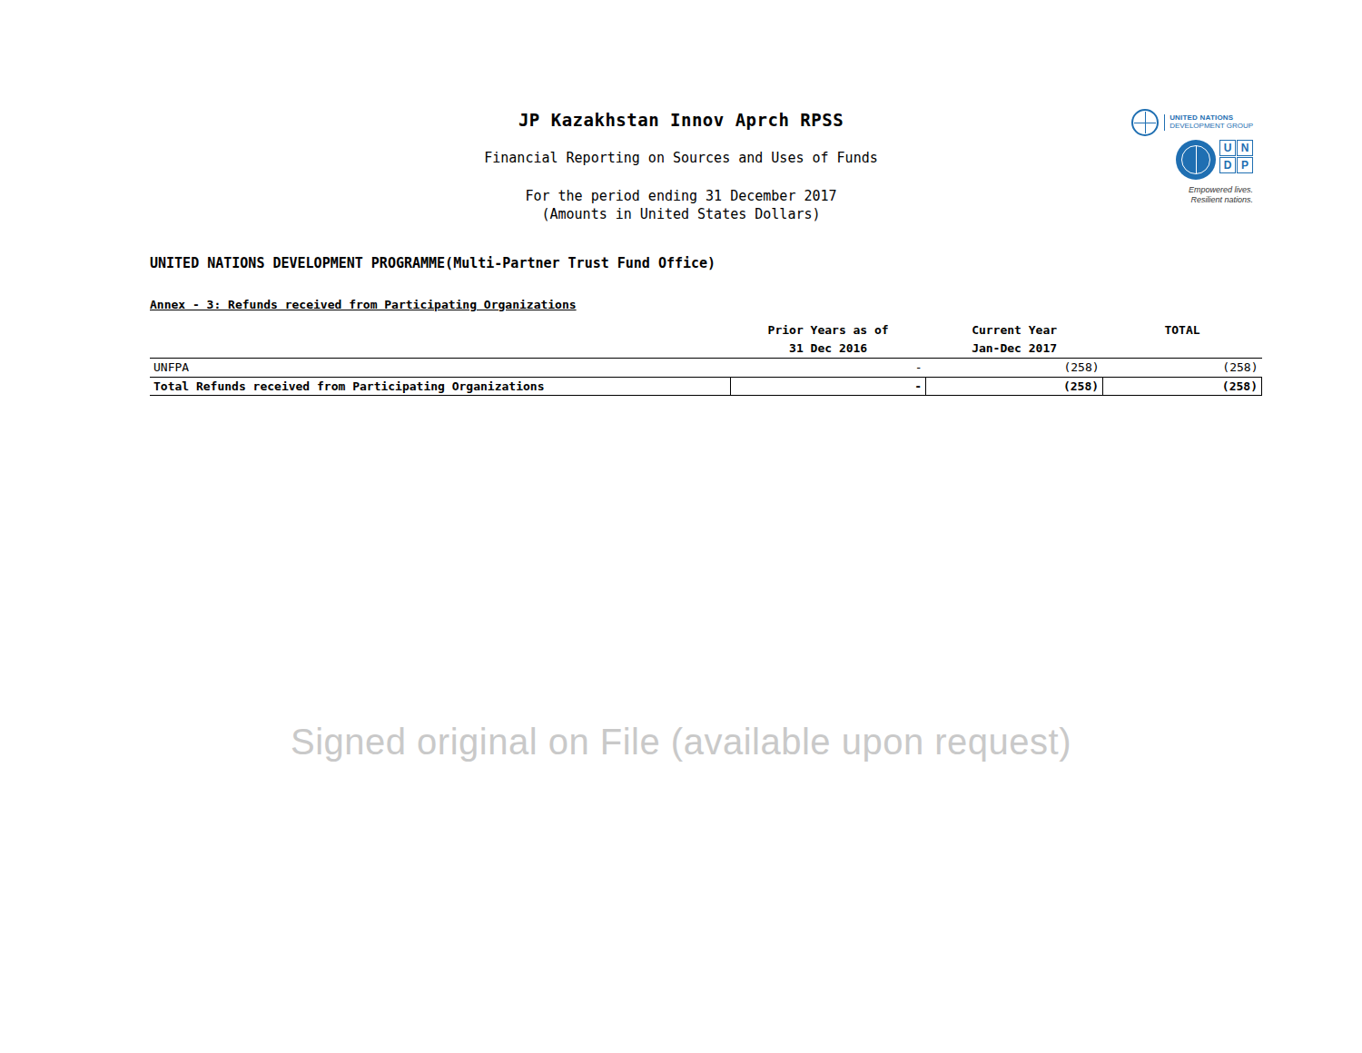UNITED NATIONSDEVELOPMENT GROUP
UN DP
Empowered lives.
Resilient nations.
JP Kazakhstan Innov Aprch RPSS
Financial Reporting on Sources and Uses of Funds
For the period ending 31 December 2017
(Amounts in United States Dollars)
UNITED NATIONS DEVELOPMENT PROGRAMME(Multi-Partner Trust Fund Office)
Annex - 3: Refunds received from Participating Organizations
| | Prior Years as of | Current Year | TOTAL |
| --- | --- | --- | --- |
| | 31 Dec 2016 | Jan-Dec 2017 | |
| UNFPA | - | (258) | (258) |
| Total Refunds received from Participating Organizations | - | (258) | (258) |
Signed original on File (available upon request)